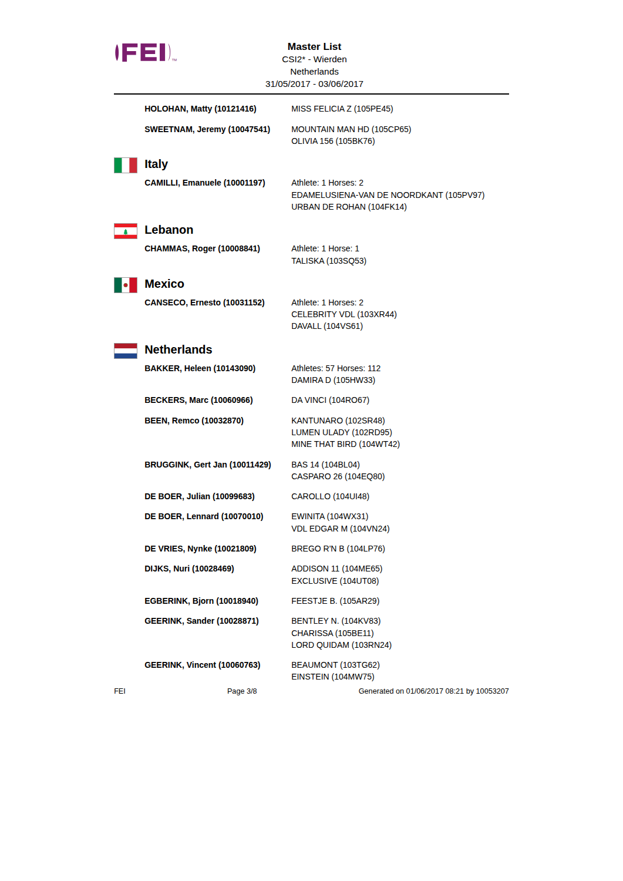TM
Master List
CSI2* - Wierden
Netherlands
31/05/2017 - 03/06/2017
HOLOHAN, Matty (10121416)
MISS FELICIA Z (105PE45)
SWEETNAM, Jeremy (10047541)
MOUNTAIN MAN HD (105CP65)
OLIVIA 156 (105BK76)
Italy
CAMILLI, Emanuele (10001197)
Athlete: 1 Horses: 2
EDAMELUSIENA-VAN DE NOORDKANT (105PV97)
URBAN DE ROHAN (104FK14)
Lebanon
CHAMMAS, Roger (10008841)
Athlete: 1 Horse: 1
TALISKA (103SQ53)
Mexico
CANSECO, Ernesto (10031152)
Athlete: 1 Horses: 2
CELEBRITY VDL (103XR44)
DAVALL (104VS61)
Netherlands
BAKKER, Heleen (10143090)
Athletes: 57 Horses: 112
DAMIRA D (105HW33)
BECKERS, Marc (10060966)
DA VINCI (104RO67)
BEEN, Remco (10032870)
KANTUNARO (102SR48)
LUMEN ULADY (102RD95)
MINE THAT BIRD (104WT42)
BRUGGINK, Gert Jan (10011429)
BAS 14 (104BL04)
CASPARO 26 (104EQ80)
DE BOER, Julian (10099683)
CAROLLO (104UI48)
DE BOER, Lennard (10070010)
EWINITA (104WX31)
VDL EDGAR M (104VN24)
DE VRIES, Nynke (10021809)
BREGO R'N B (104LP76)
DIJKS, Nuri (10028469)
ADDISON 11 (104ME65)
EXCLUSIVE (104UT08)
EGBERINK, Bjorn (10018940)
FEESTJE B. (105AR29)
GEERINK, Sander (10028871)
BENTLEY N. (104KV83)
CHARISSA (105BE11)
LORD QUIDAM (103RN24)
GEERINK, Vincent (10060763)
BEAUMONT (103TG62)
EINSTEIN (104MW75)
FEI
Page 3/8
Generated on 01/06/2017 08:21 by 10053207